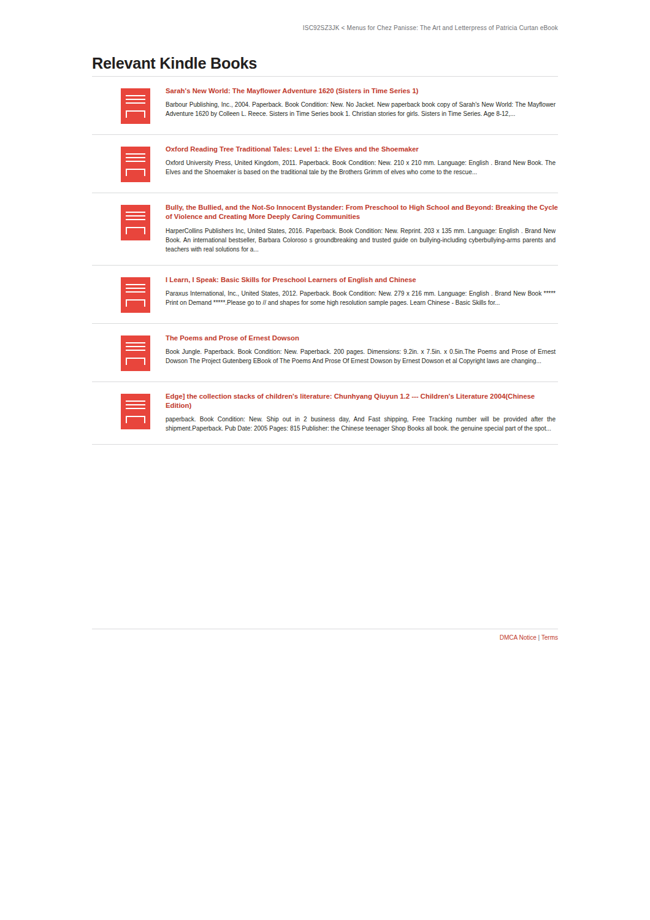ISC92SZ3JK < Menus for Chez Panisse: The Art and Letterpress of Patricia Curtan eBook
Relevant Kindle Books
Sarah's New World: The Mayflower Adventure 1620 (Sisters in Time Series 1)
Barbour Publishing, Inc., 2004. Paperback. Book Condition: New. No Jacket. New paperback book copy of Sarah's New World: The Mayflower Adventure 1620 by Colleen L. Reece. Sisters in Time Series book 1. Christian stories for girls. Sisters in Time Series. Age 8-12,...
Oxford Reading Tree Traditional Tales: Level 1: the Elves and the Shoemaker
Oxford University Press, United Kingdom, 2011. Paperback. Book Condition: New. 210 x 210 mm. Language: English . Brand New Book. The Elves and the Shoemaker is based on the traditional tale by the Brothers Grimm of elves who come to the rescue...
Bully, the Bullied, and the Not-So Innocent Bystander: From Preschool to High School and Beyond: Breaking the Cycle of Violence and Creating More Deeply Caring Communities
HarperCollins Publishers Inc, United States, 2016. Paperback. Book Condition: New. Reprint. 203 x 135 mm. Language: English . Brand New Book. An international bestseller, Barbara Coloroso s groundbreaking and trusted guide on bullying-including cyberbullying-arms parents and teachers with real solutions for a...
I Learn, I Speak: Basic Skills for Preschool Learners of English and Chinese
Paraxus International, Inc., United States, 2012. Paperback. Book Condition: New. 279 x 216 mm. Language: English . Brand New Book ***** Print on Demand *****.Please go to // and shapes for some high resolution sample pages. Learn Chinese - Basic Skills for...
The Poems and Prose of Ernest Dowson
Book Jungle. Paperback. Book Condition: New. Paperback. 200 pages. Dimensions: 9.2in. x 7.5in. x 0.5in.The Poems and Prose of Ernest Dowson The Project Gutenberg EBook of The Poems And Prose Of Ernest Dowson by Ernest Dowson et al Copyright laws are changing...
Edge] the collection stacks of children's literature: Chunhyang Qiuyun 1.2 --- Children's Literature 2004(Chinese Edition)
paperback. Book Condition: New. Ship out in 2 business day, And Fast shipping, Free Tracking number will be provided after the shipment.Paperback. Pub Date: 2005 Pages: 815 Publisher: the Chinese teenager Shop Books all book. the genuine special part of the spot...
DMCA Notice | Terms